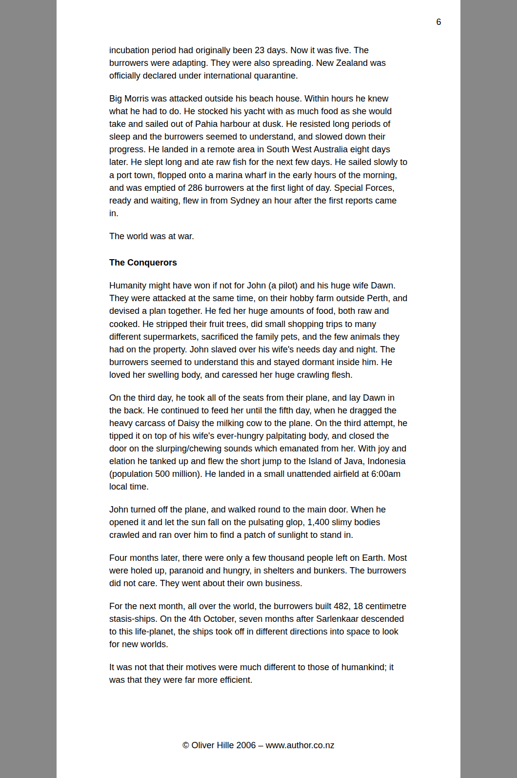6
incubation period had originally been 23 days. Now it was five. The burrowers were adapting. They were also spreading. New Zealand was officially declared under international quarantine.
Big Morris was attacked outside his beach house. Within hours he knew what he had to do. He stocked his yacht with as much food as she would take and sailed out of Pahia harbour at dusk. He resisted long periods of sleep and the burrowers seemed to understand, and slowed down their progress. He landed in a remote area in South West Australia eight days later. He slept long and ate raw fish for the next few days. He sailed slowly to a port town, flopped onto a marina wharf in the early hours of the morning, and was emptied of 286 burrowers at the first light of day. Special Forces, ready and waiting, flew in from Sydney an hour after the first reports came in.
The world was at war.
The Conquerors
Humanity might have won if not for John (a pilot) and his huge wife Dawn. They were attacked at the same time, on their hobby farm outside Perth, and devised a plan together. He fed her huge amounts of food, both raw and cooked. He stripped their fruit trees, did small shopping trips to many different supermarkets, sacrificed the family pets, and the few animals they had on the property. John slaved over his wife's needs day and night. The burrowers seemed to understand this and stayed dormant inside him. He loved her swelling body, and caressed her huge crawling flesh.
On the third day, he took all of the seats from their plane, and lay Dawn in the back. He continued to feed her until the fifth day, when he dragged the heavy carcass of Daisy the milking cow to the plane. On the third attempt, he tipped it on top of his wife's ever-hungry palpitating body, and closed the door on the slurping/chewing sounds which emanated from her. With joy and elation he tanked up and flew the short jump to the Island of Java, Indonesia (population 500 million). He landed in a small unattended airfield at 6:00am local time.
John turned off the plane, and walked round to the main door. When he opened it and let the sun fall on the pulsating glop, 1,400 slimy bodies crawled and ran over him to find a patch of sunlight to stand in.
Four months later, there were only a few thousand people left on Earth. Most were holed up, paranoid and hungry, in shelters and bunkers. The burrowers did not care. They went about their own business.
For the next month, all over the world, the burrowers built 482, 18 centimetre stasis-ships. On the 4th October, seven months after Sarlenkaar descended to this life-planet, the ships took off in different directions into space to look for new worlds.
It was not that their motives were much different to those of humankind; it was that they were far more efficient.
© Oliver Hille 2006 – www.author.co.nz